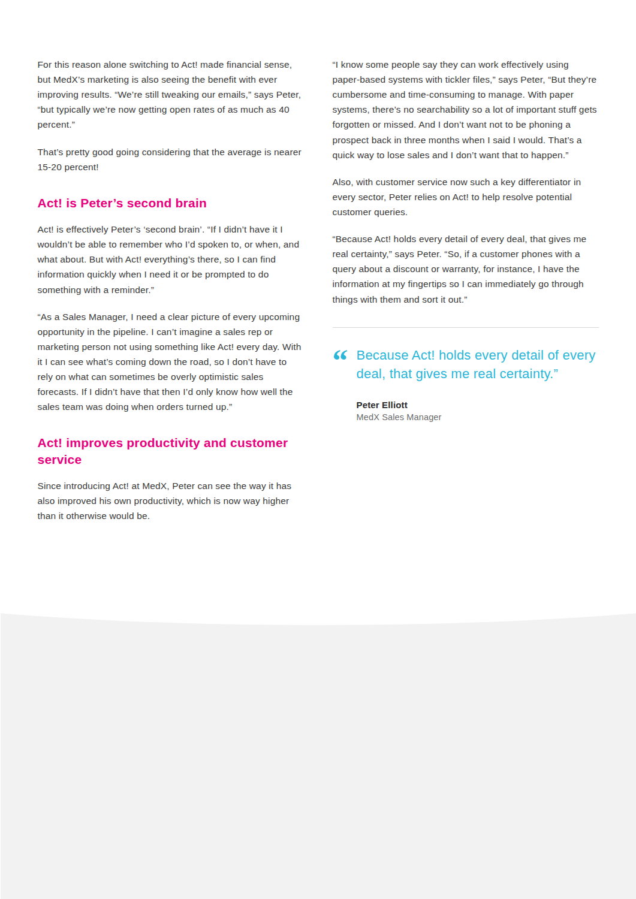For this reason alone switching to Act! made financial sense, but MedX’s marketing is also seeing the benefit with ever improving results. “We’re still tweaking our emails,” says Peter, “but typically we’re now getting open rates of as much as 40 percent.”
That’s pretty good going considering that the average is nearer 15-20 percent!
Act! is Peter’s second brain
Act! is effectively Peter’s ‘second brain’. “If I didn’t have it I wouldn’t be able to remember who I’d spoken to, or when, and what about. But with Act! everything’s there, so I can find information quickly when I need it or be prompted to do something with a reminder.”
“As a Sales Manager, I need a clear picture of every upcoming opportunity in the pipeline. I can’t imagine a sales rep or marketing person not using something like Act! every day. With it I can see what’s coming down the road, so I don’t have to rely on what can sometimes be overly optimistic sales forecasts. If I didn’t have that then I’d only know how well the sales team was doing when orders turned up.”
Act! improves productivity and customer service
Since introducing Act! at MedX, Peter can see the way it has also improved his own productivity, which is now way higher than it otherwise would be.
“I know some people say they can work effectively using paper-based systems with tickler files,” says Peter, “But they’re cumbersome and time-consuming to manage. With paper systems, there’s no searchability so a lot of important stuff gets forgotten or missed. And I don’t want not to be phoning a prospect back in three months when I said I would. That’s a quick way to lose sales and I don’t want that to happen.”
Also, with customer service now such a key differentiator in every sector, Peter relies on Act! to help resolve potential customer queries.
“Because Act! holds every detail of every deal, that gives me real certainty,” says Peter. “So, if a customer phones with a query about a discount or warranty, for instance, I have the information at my fingertips so I can immediately go through things with them and sort it out.”
“
Because Act! holds every detail of every deal, that gives me real certainty.”
Peter Elliott
MedX Sales Manager